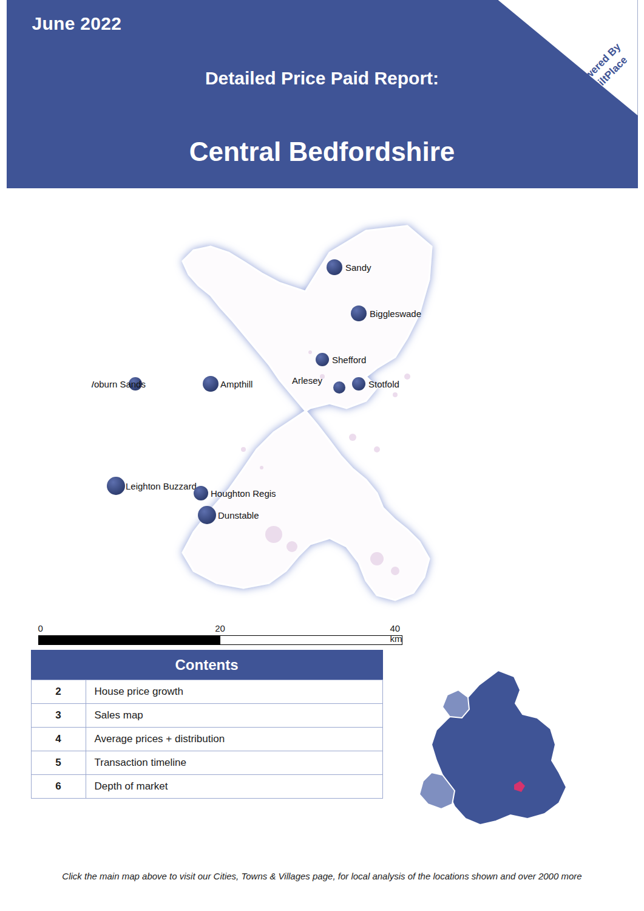June 2022
Detailed Price Paid Report:
Central Bedfordshire
Powered By
BuiltPlace
Sandy Biggleswade Shefford Stotfold Arlesey Ampthill Woburn Sands Leighton Buzzard Houghton Regis Dunstable
02040 km
Contents
| 2 | House price growth |
| 3 | Sales map |
| 4 | Average prices + distribution |
| 5 | Transaction timeline |
| 6 | Depth of market |
Click the main map above to visit our Cities, Towns & Villages page, for local analysis of the locations shown and over 2000 more